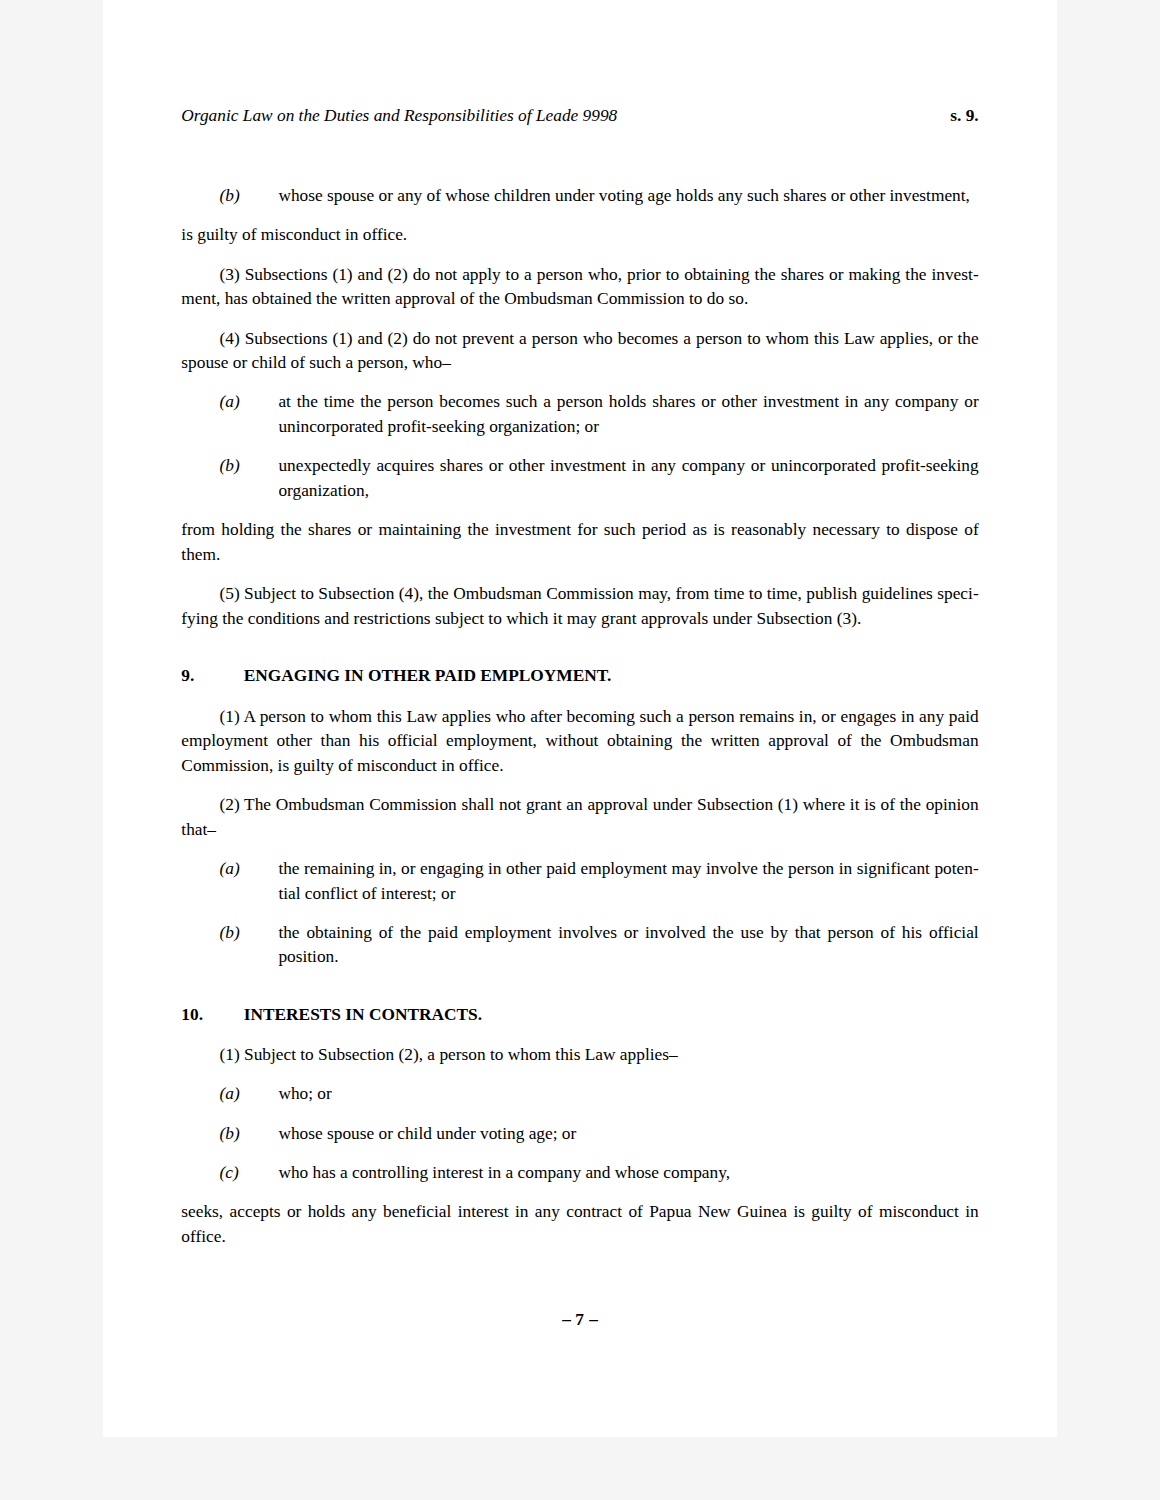Organic Law on the Duties and Responsibilities of Leade 9998 s. 9.
(b) whose spouse or any of whose children under voting age holds any such shares or other investment,
is guilty of misconduct in office.
(3) Subsections (1) and (2) do not apply to a person who, prior to obtaining the shares or making the investment, has obtained the written approval of the Ombudsman Commission to do so.
(4) Subsections (1) and (2) do not prevent a person who becomes a person to whom this Law applies, or the spouse or child of such a person, who–
(a) at the time the person becomes such a person holds shares or other investment in any company or unincorporated profit-seeking organization; or
(b) unexpectedly acquires shares or other investment in any company or unincorporated profit-seeking organization,
from holding the shares or maintaining the investment for such period as is reasonably necessary to dispose of them.
(5) Subject to Subsection (4), the Ombudsman Commission may, from time to time, publish guidelines specifying the conditions and restrictions subject to which it may grant approvals under Subsection (3).
9. ENGAGING IN OTHER PAID EMPLOYMENT.
(1) A person to whom this Law applies who after becoming such a person remains in, or engages in any paid employment other than his official employment, without obtaining the written approval of the Ombudsman Commission, is guilty of misconduct in office.
(2) The Ombudsman Commission shall not grant an approval under Subsection (1) where it is of the opinion that–
(a) the remaining in, or engaging in other paid employment may involve the person in significant potential conflict of interest; or
(b) the obtaining of the paid employment involves or involved the use by that person of his official position.
10. INTERESTS IN CONTRACTS.
(1) Subject to Subsection (2), a person to whom this Law applies–
(a) who; or
(b) whose spouse or child under voting age; or
(c) who has a controlling interest in a company and whose company,
seeks, accepts or holds any beneficial interest in any contract of Papua New Guinea is guilty of misconduct in office.
– 7 –